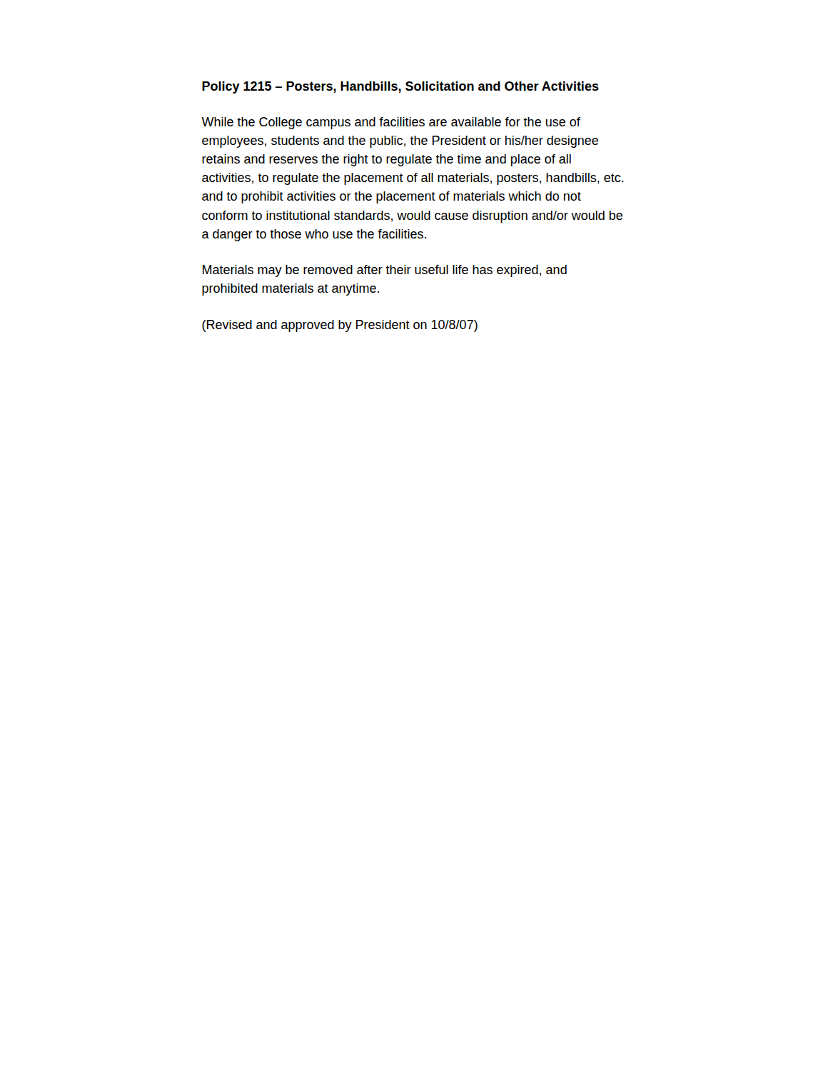Policy 1215 – Posters, Handbills, Solicitation and Other Activities
While the College campus and facilities are available for the use of employees, students and the public, the President or his/her designee retains and reserves the right to regulate the time and place of all activities, to regulate the placement of all materials, posters, handbills, etc. and to prohibit activities or the placement of materials which do not conform to institutional standards, would cause disruption and/or would be a danger to those who use the facilities.
Materials may be removed after their useful life has expired, and prohibited materials at anytime.
(Revised and approved by President on 10/8/07)